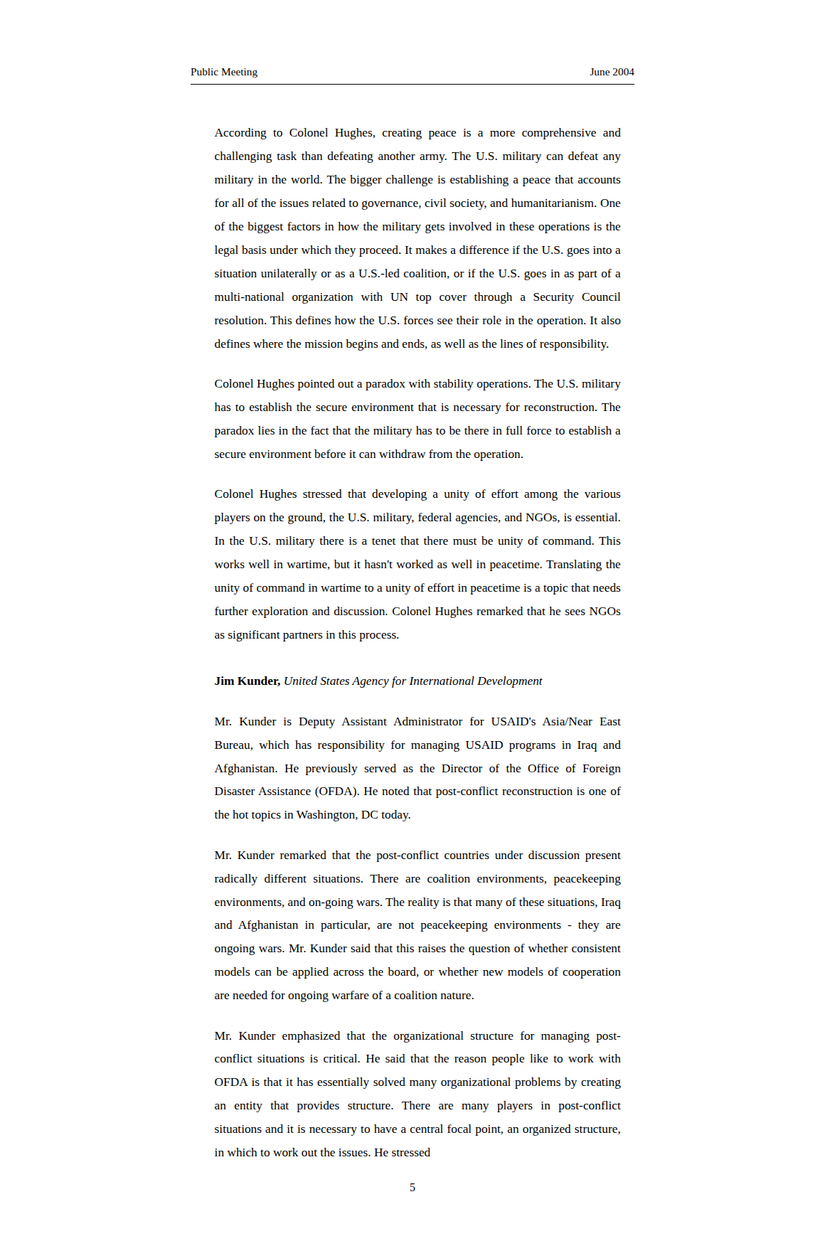Public Meeting June 2004
According to Colonel Hughes, creating peace is a more comprehensive and challenging task than defeating another army. The U.S. military can defeat any military in the world. The bigger challenge is establishing a peace that accounts for all of the issues related to governance, civil society, and humanitarianism. One of the biggest factors in how the military gets involved in these operations is the legal basis under which they proceed. It makes a difference if the U.S. goes into a situation unilaterally or as a U.S.-led coalition, or if the U.S. goes in as part of a multi-national organization with UN top cover through a Security Council resolution. This defines how the U.S. forces see their role in the operation. It also defines where the mission begins and ends, as well as the lines of responsibility.
Colonel Hughes pointed out a paradox with stability operations. The U.S. military has to establish the secure environment that is necessary for reconstruction. The paradox lies in the fact that the military has to be there in full force to establish a secure environment before it can withdraw from the operation.
Colonel Hughes stressed that developing a unity of effort among the various players on the ground, the U.S. military, federal agencies, and NGOs, is essential. In the U.S. military there is a tenet that there must be unity of command. This works well in wartime, but it hasn't worked as well in peacetime. Translating the unity of command in wartime to a unity of effort in peacetime is a topic that needs further exploration and discussion. Colonel Hughes remarked that he sees NGOs as significant partners in this process.
Jim Kunder, United States Agency for International Development
Mr. Kunder is Deputy Assistant Administrator for USAID's Asia/Near East Bureau, which has responsibility for managing USAID programs in Iraq and Afghanistan. He previously served as the Director of the Office of Foreign Disaster Assistance (OFDA). He noted that post-conflict reconstruction is one of the hot topics in Washington, DC today.
Mr. Kunder remarked that the post-conflict countries under discussion present radically different situations. There are coalition environments, peacekeeping environments, and on-going wars. The reality is that many of these situations, Iraq and Afghanistan in particular, are not peacekeeping environments - they are ongoing wars. Mr. Kunder said that this raises the question of whether consistent models can be applied across the board, or whether new models of cooperation are needed for ongoing warfare of a coalition nature.
Mr. Kunder emphasized that the organizational structure for managing post-conflict situations is critical. He said that the reason people like to work with OFDA is that it has essentially solved many organizational problems by creating an entity that provides structure. There are many players in post-conflict situations and it is necessary to have a central focal point, an organized structure, in which to work out the issues. He stressed
5